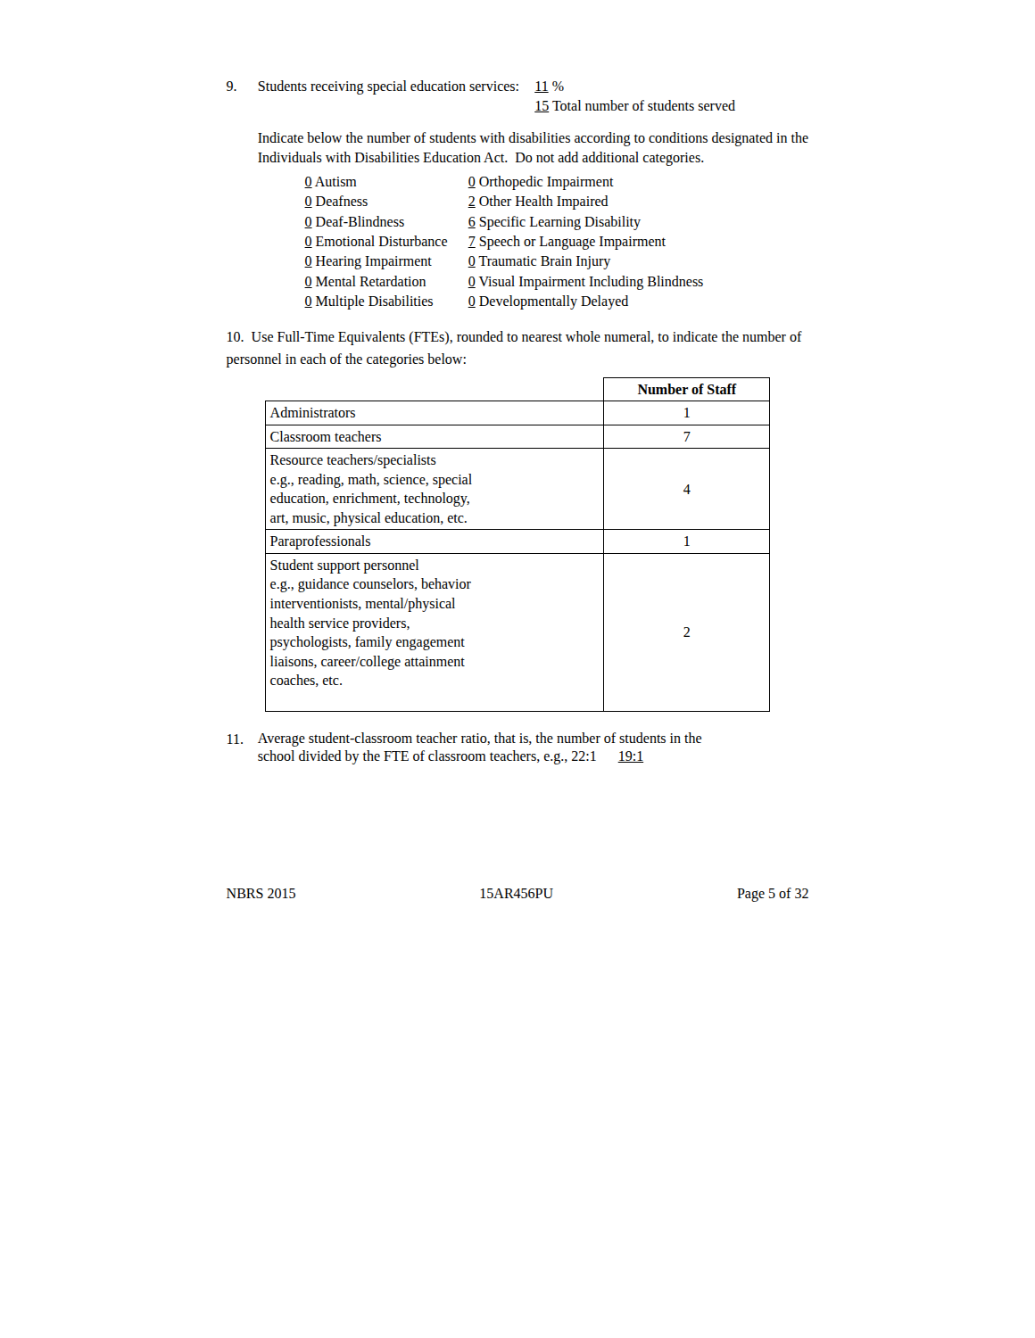9.
Students receiving special education services: 11 %
15 Total number of students served
Indicate below the number of students with disabilities according to conditions designated in the
Individuals with Disabilities Education Act. Do not add additional categories.
| 0 Autism | 0 Orthopedic Impairment |
| 0 Deafness | 2 Other Health Impaired |
| 0 Deaf-Blindness | 6 Specific Learning Disability |
| 0 Emotional Disturbance | 7 Speech or Language Impairment |
| 0 Hearing Impairment | 0 Traumatic Brain Injury |
| 0 Mental Retardation | 0 Visual Impairment Including Blindness |
| 0 Multiple Disabilities | 0 Developmentally Delayed |
10. Use Full-Time Equivalents (FTEs), rounded to nearest whole numeral, to indicate the number of
personnel in each of the categories below:
| | Number of Staff |
| --- | --- |
| Administrators | 1 |
| Classroom teachers | 7 |
| Resource teachers/specialists e.g., reading, math, science, special education, enrichment, technology, art, music, physical education, etc. | 4 |
| Paraprofessionals | 1 |
| Student support personnel e.g., guidance counselors, behavior interventionists, mental/physical health service providers, psychologists, family engagement liaisons, career/college attainment coaches, etc. | 2 |
11.
Average student-classroom teacher ratio, that is, the number of students in the
school divided by the FTE of classroom teachers, e.g., 22:1 19:1
NBRS 2015
15AR456PU
Page 5 of 32